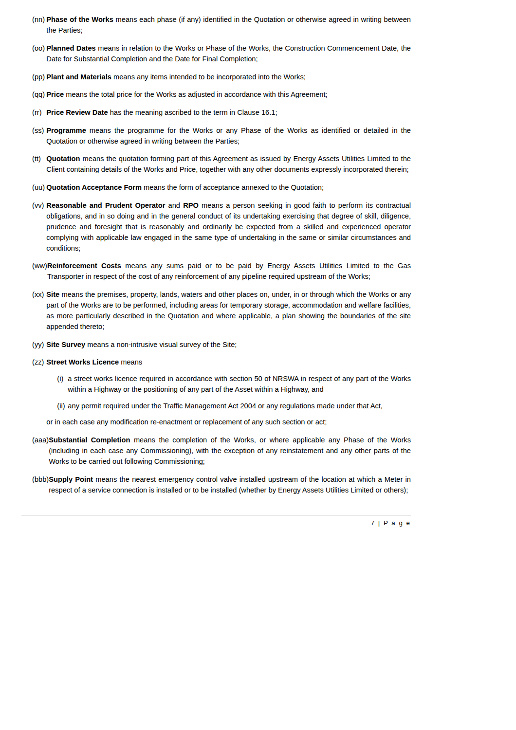(nn)
Phase of the Works means each phase (if any) identified in the Quotation or otherwise agreed in writing between the Parties;
(oo)
Planned Dates means in relation to the Works or Phase of the Works, the Construction Commencement Date, the Date for Substantial Completion and the Date for Final Completion;
(pp)
Plant and Materials means any items intended to be incorporated into the Works;
(qq)
Price means the total price for the Works as adjusted in accordance with this Agreement;
(rr)
Price Review Date has the meaning ascribed to the term in Clause 16.1;
(ss)
Programme means the programme for the Works or any Phase of the Works as identified or detailed in the Quotation or otherwise agreed in writing between the Parties;
(tt)
Quotation means the quotation forming part of this Agreement as issued by Energy Assets Utilities Limited to the Client containing details of the Works and Price, together with any other documents expressly incorporated therein;
(uu)
Quotation Acceptance Form means the form of acceptance annexed to the Quotation;
(vv)
Reasonable and Prudent Operator and RPO means a person seeking in good faith to perform its contractual obligations, and in so doing and in the general conduct of its undertaking exercising that degree of skill, diligence, prudence and foresight that is reasonably and ordinarily be expected from a skilled and experienced operator complying with applicable law engaged in the same type of undertaking in the same or similar circumstances and conditions;
(ww)
Reinforcement Costs means any sums paid or to be paid by Energy Assets Utilities Limited to the Gas Transporter in respect of the cost of any reinforcement of any pipeline required upstream of the Works;
(xx)
Site means the premises, property, lands, waters and other places on, under, in or through which the Works or any part of the Works are to be performed, including areas for temporary storage, accommodation and welfare facilities, as more particularly described in the Quotation and where applicable, a plan showing the boundaries of the site appended thereto;
(yy)
Site Survey means a non-intrusive visual survey of the Site;
(zz)
Street Works Licence means
(i)
a street works licence required in accordance with section 50 of NRSWA in respect of any part of the Works within a Highway or the positioning of any part of the Asset within a Highway, and
(ii)
any permit required under the Traffic Management Act 2004 or any regulations made under that Act,
or in each case any modification re-enactment or replacement of any such section or act;
(aaa)
Substantial Completion means the completion of the Works, or where applicable any Phase of the Works (including in each case any Commissioning), with the exception of any reinstatement and any other parts of the Works to be carried out following Commissioning;
(bbb)
Supply Point means the nearest emergency control valve installed upstream of the location at which a Meter in respect of a service connection is installed or to be installed (whether by Energy Assets Utilities Limited or others);
7 | P a g e